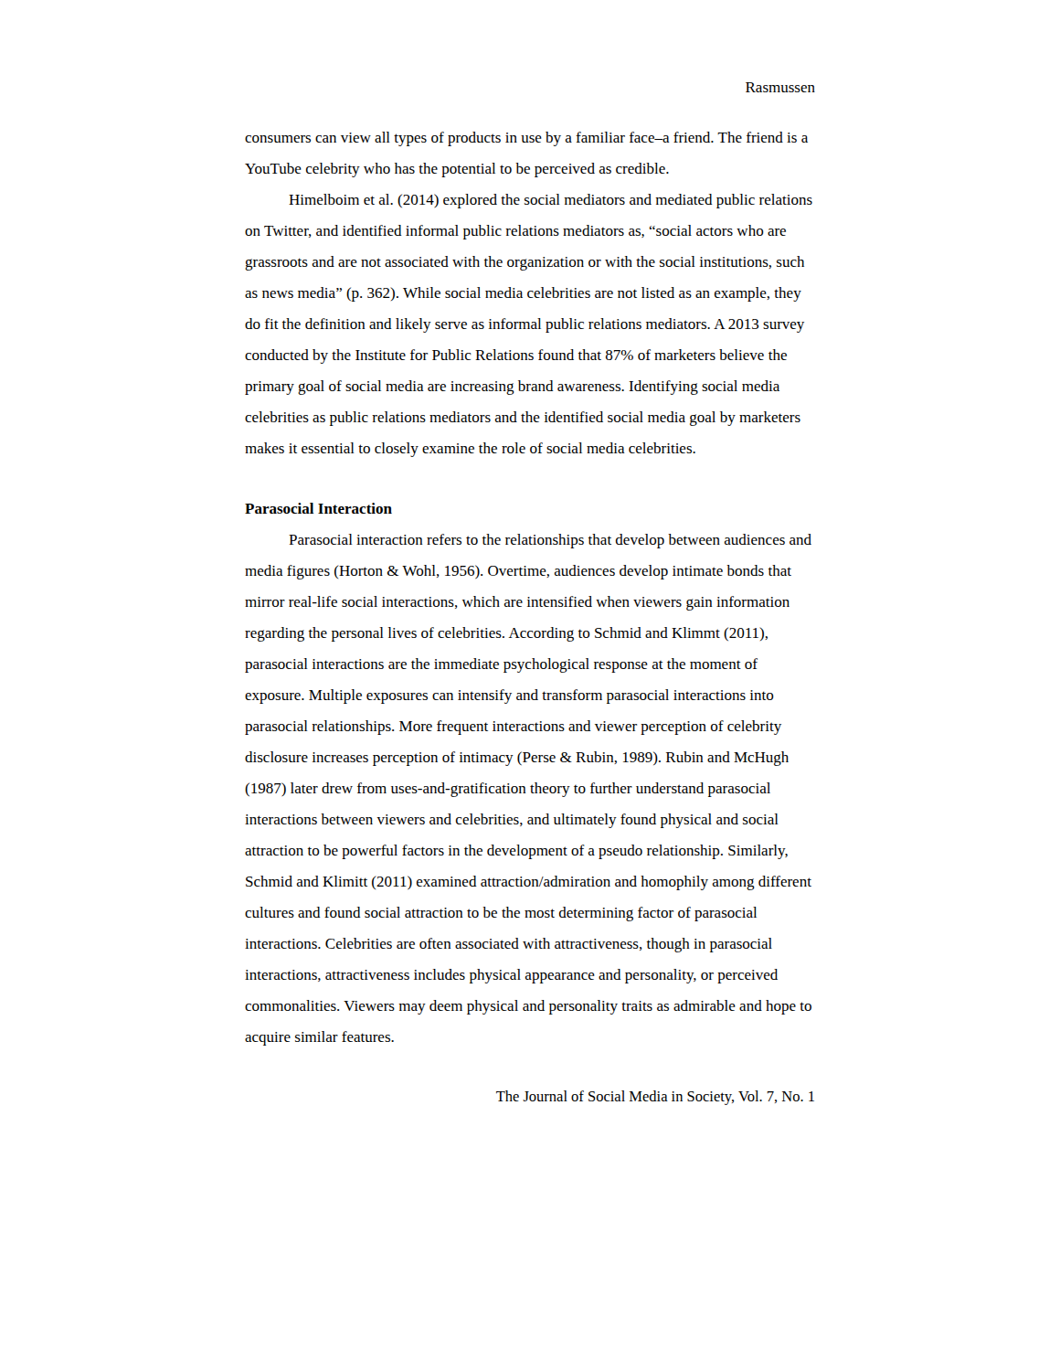Rasmussen
consumers can view all types of products in use by a familiar face–a friend. The friend is a YouTube celebrity who has the potential to be perceived as credible.
Himelboim et al. (2014) explored the social mediators and mediated public relations on Twitter, and identified informal public relations mediators as, “social actors who are grassroots and are not associated with the organization or with the social institutions, such as news media” (p. 362). While social media celebrities are not listed as an example, they do fit the definition and likely serve as informal public relations mediators. A 2013 survey conducted by the Institute for Public Relations found that 87% of marketers believe the primary goal of social media are increasing brand awareness. Identifying social media celebrities as public relations mediators and the identified social media goal by marketers makes it essential to closely examine the role of social media celebrities.
Parasocial Interaction
Parasocial interaction refers to the relationships that develop between audiences and media figures (Horton & Wohl, 1956). Overtime, audiences develop intimate bonds that mirror real-life social interactions, which are intensified when viewers gain information regarding the personal lives of celebrities. According to Schmid and Klimmt (2011), parasocial interactions are the immediate psychological response at the moment of exposure. Multiple exposures can intensify and transform parasocial interactions into parasocial relationships. More frequent interactions and viewer perception of celebrity disclosure increases perception of intimacy (Perse & Rubin, 1989). Rubin and McHugh (1987) later drew from uses-and-gratification theory to further understand parasocial interactions between viewers and celebrities, and ultimately found physical and social attraction to be powerful factors in the development of a pseudo relationship. Similarly, Schmid and Klimitt (2011) examined attraction/admiration and homophily among different cultures and found social attraction to be the most determining factor of parasocial interactions. Celebrities are often associated with attractiveness, though in parasocial interactions, attractiveness includes physical appearance and personality, or perceived commonalities. Viewers may deem physical and personality traits as admirable and hope to acquire similar features.
The Journal of Social Media in Society, Vol. 7, No. 1